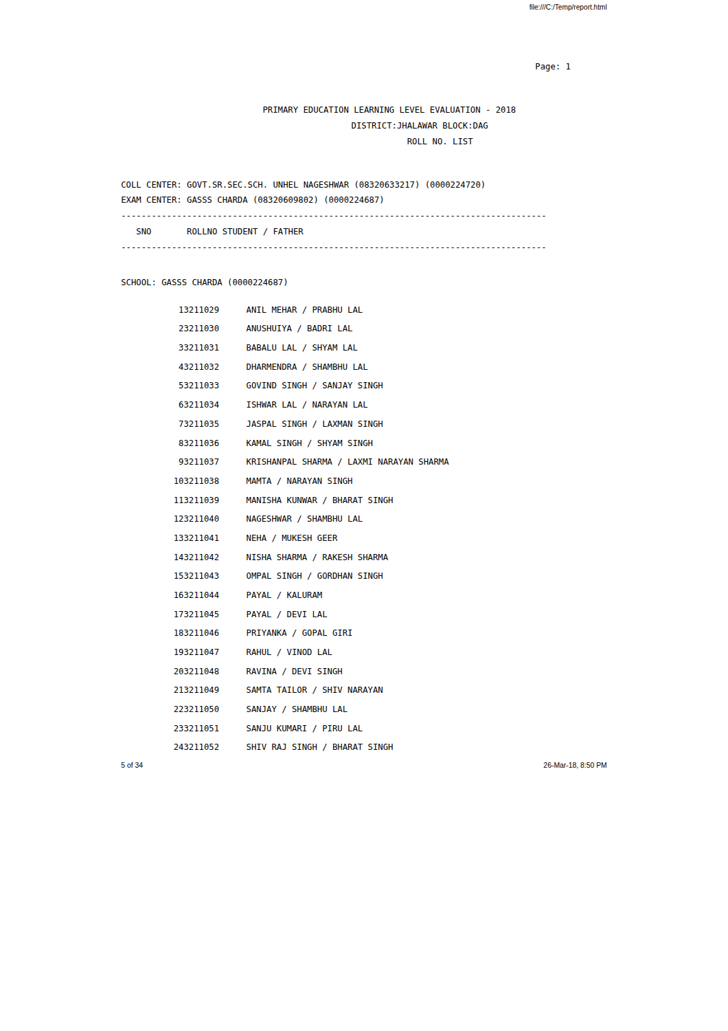file:///C:/Temp/report.html
Page: 1
PRIMARY EDUCATION LEARNING LEVEL EVALUATION - 2018 DISTRICT:JHALAWAR BLOCK:DAG ROLL NO. LIST
COLL CENTER: GOVT.SR.SEC.SCH. UNHEL NAGESHWAR (08320633217) (0000224720) EXAM CENTER: GASSS CHARDA (08320609802) (0000224687)
------------------------------------------------------------------------------------
SNO ROLLNO STUDENT / FATHER
------------------------------------------------------------------------------------
SCHOOL: GASSS CHARDA (0000224687)
| 1 | 3211029 | ANIL MEHAR / PRABHU LAL |
| 2 | 3211030 | ANUSHUIYA / BADRI LAL |
| 3 | 3211031 | BABALU LAL / SHYAM LAL |
| 4 | 3211032 | DHARMENDRA / SHAMBHU LAL |
| 5 | 3211033 | GOVIND SINGH / SANJAY SINGH |
| 6 | 3211034 | ISHWAR LAL / NARAYAN LAL |
| 7 | 3211035 | JASPAL SINGH / LAXMAN SINGH |
| 8 | 3211036 | KAMAL SINGH / SHYAM SINGH |
| 9 | 3211037 | KRISHANPAL SHARMA / LAXMI NARAYAN SHARMA |
| 10 | 3211038 | MAMTA / NARAYAN SINGH |
| 11 | 3211039 | MANISHA KUNWAR / BHARAT SINGH |
| 12 | 3211040 | NAGESHWAR / SHAMBHU LAL |
| 13 | 3211041 | NEHA / MUKESH GEER |
| 14 | 3211042 | NISHA SHARMA / RAKESH SHARMA |
| 15 | 3211043 | OMPAL SINGH / GORDHAN SINGH |
| 16 | 3211044 | PAYAL / KALURAM |
| 17 | 3211045 | PAYAL / DEVI LAL |
| 18 | 3211046 | PRIYANKA / GOPAL GIRI |
| 19 | 3211047 | RAHUL / VINOD LAL |
| 20 | 3211048 | RAVINA / DEVI SINGH |
| 21 | 3211049 | SAMTA TAILOR / SHIV NARAYAN |
| 22 | 3211050 | SANJAY / SHAMBHU LAL |
| 23 | 3211051 | SANJU KUMARI / PIRU LAL |
| 24 | 3211052 | SHIV RAJ SINGH / BHARAT SINGH |
5 of 34 26-Mar-18, 8:50 PM